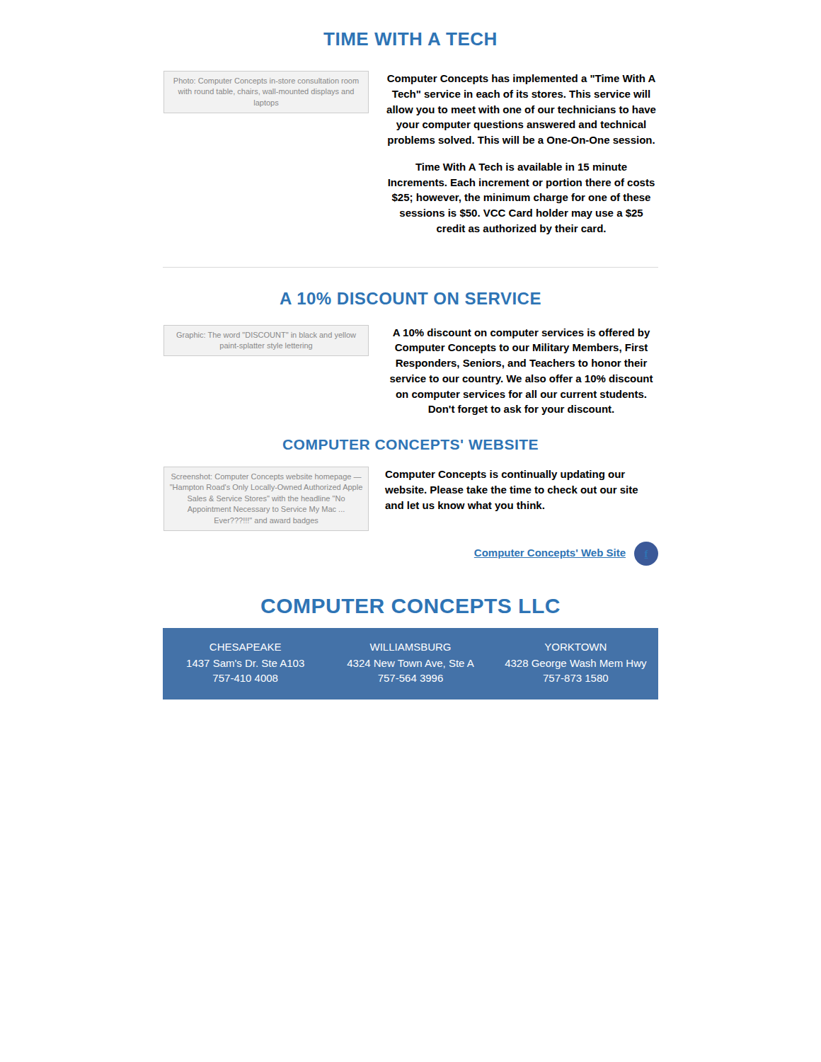TIME WITH A TECH
| Photo: Computer Concepts in-store consultation room with round table, chairs, wall-mounted displays and laptops | Computer Concepts has implemented a "Time With A Tech" service in each of its stores. This service will allow you to meet with one of our technicians to have your computer questions answered and technical problems solved. This will be a One-On-One session. Time With A Tech is available in 15 minute Increments. Each increment or portion there of costs $25; however, the minimum charge for one of these sessions is $50. VCC Card holder may use a $25 credit as authorized by their card. |
A 10% DISCOUNT ON SERVICE
| Graphic: The word "DISCOUNT" in black and yellow paint-splatter style lettering | A 10% discount on computer services is offered by Computer Concepts to our Military Members, First Responders, Seniors, and Teachers to honor their service to our country. We also offer a 10% discount on computer services for all our current students. Don't forget to ask for your discount. |
COMPUTER CONCEPTS' WEBSITE
| Screenshot: Computer Concepts website homepage — "Hampton Road's Only Locally-Owned Authorized Apple Sales & Service Stores" with the headline "No Appointment Necessary to Service My Mac ... Ever???!!!" and award badges | Computer Concepts is continually updating our website. Please take the time to check out our site and let us know what you think. |
Computer Concepts' Web Site f
COMPUTER CONCEPTS LLC
| CHESAPEAKE 1437 Sam's Dr. Ste A103 757-410 4008 | WILLIAMSBURG 4324 New Town Ave, Ste A 757-564 3996 | YORKTOWN 4328 George Wash Mem Hwy 757-873 1580 |